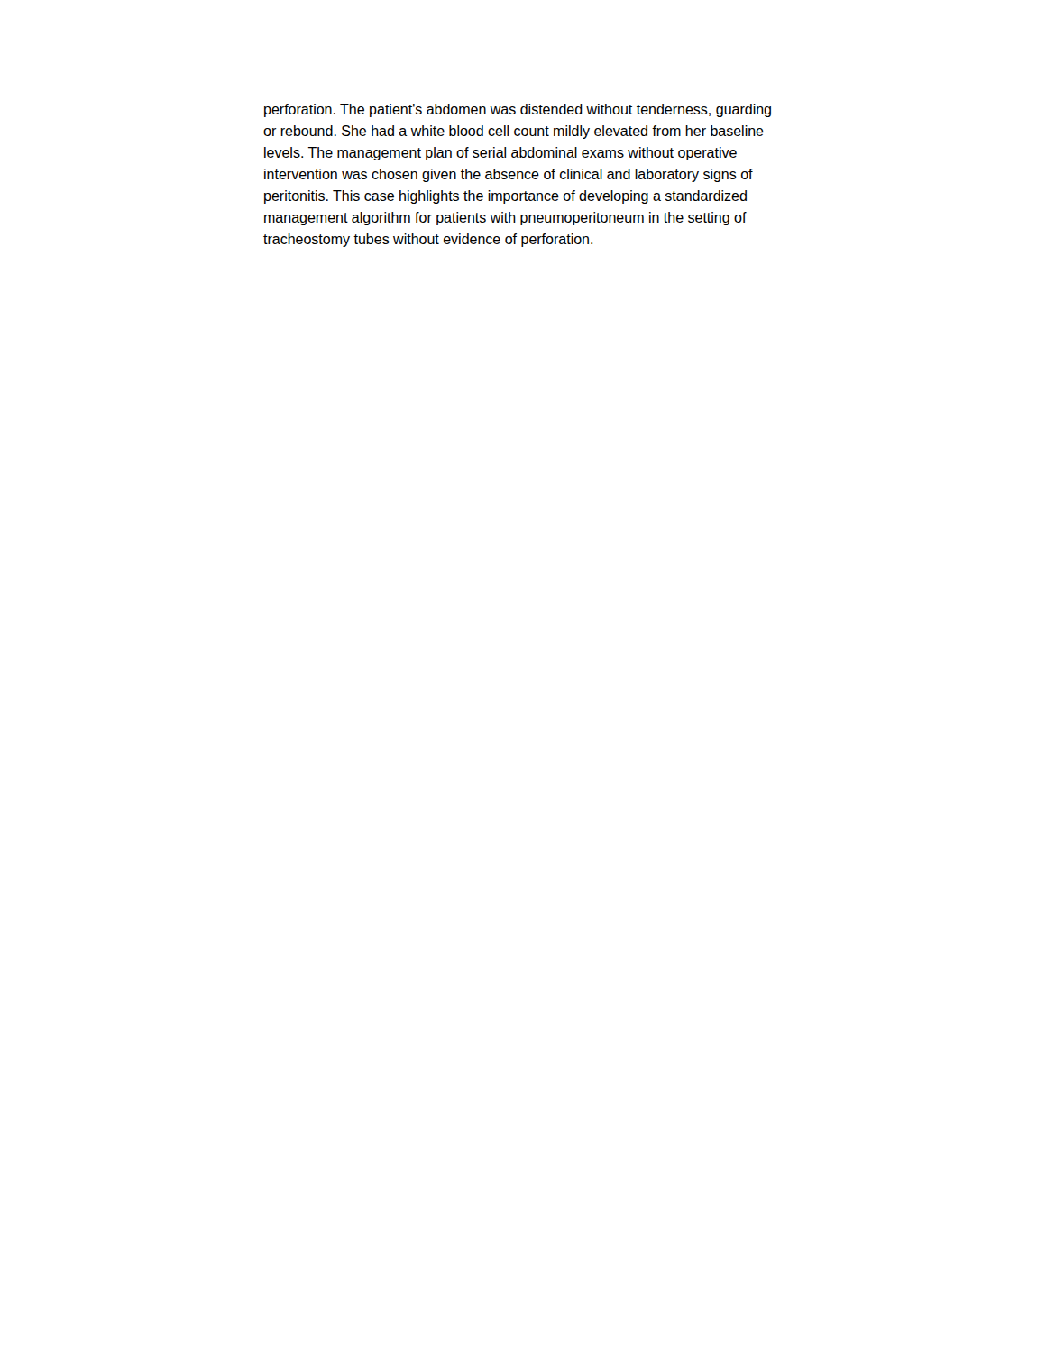perforation. The patient's abdomen was distended without tenderness, guarding or rebound. She had a white blood cell count mildly elevated from her baseline levels. The management plan of serial abdominal exams without operative intervention was chosen given the absence of clinical and laboratory signs of peritonitis. This case highlights the importance of developing a standardized management algorithm for patients with pneumoperitoneum in the setting of tracheostomy tubes without evidence of perforation.